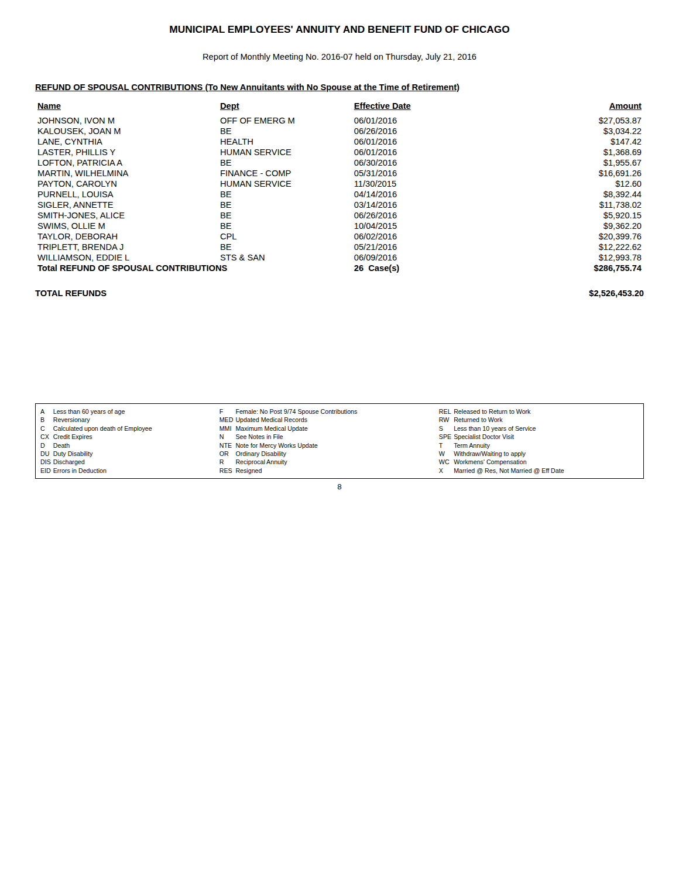MUNICIPAL EMPLOYEES' ANNUITY AND BENEFIT FUND OF CHICAGO
Report of Monthly Meeting No. 2016-07 held on Thursday, July 21, 2016
REFUND OF SPOUSAL CONTRIBUTIONS (To New Annuitants with No Spouse at the Time of Retirement)
| Name | Dept | Effective Date | Amount |
| --- | --- | --- | --- |
| JOHNSON, IVON M | OFF OF EMERG M | 06/01/2016 | $27,053.87 |
| KALOUSEK, JOAN M | BE | 06/26/2016 | $3,034.22 |
| LANE, CYNTHIA | HEALTH | 06/01/2016 | $147.42 |
| LASTER, PHILLIS Y | HUMAN SERVICE | 06/01/2016 | $1,368.69 |
| LOFTON, PATRICIA A | BE | 06/30/2016 | $1,955.67 |
| MARTIN, WILHELMINA | FINANCE - COMP | 05/31/2016 | $16,691.26 |
| PAYTON, CAROLYN | HUMAN SERVICE | 11/30/2015 | $12.60 |
| PURNELL, LOUISA | BE | 04/14/2016 | $8,392.44 |
| SIGLER, ANNETTE | BE | 03/14/2016 | $11,738.02 |
| SMITH-JONES, ALICE | BE | 06/26/2016 | $5,920.15 |
| SWIMS, OLLIE M | BE | 10/04/2015 | $9,362.20 |
| TAYLOR, DEBORAH | CPL | 06/02/2016 | $20,399.76 |
| TRIPLETT, BRENDA J | BE | 05/21/2016 | $12,222.62 |
| WILLIAMSON, EDDIE L | STS & SAN | 06/09/2016 | $12,993.78 |
| Total REFUND OF SPOUSAL CONTRIBUTIONS | 26 Case(s) | $286,755.74 |
TOTAL REFUNDS $2,526,453.20
| A | Less than 60 years of age | F | Female: No Post 9/74 Spouse Contributions | REL | Released to Return to Work |
| B | Reversionary | MED | Updated Medical Records | RW | Returned to Work |
| C | Calculated upon death of Employee | MMI | Maximum Medical Update | S | Less than 10 years of Service |
| CX | Credit Expires | N | See Notes in File | SPE | Specialist Doctor Visit |
| D | Death | NTE | Note for Mercy Works Update | T | Term Annuity |
| DU | Duty Disability | OR | Ordinary Disability | W | Withdraw/Waiting to apply |
| DIS | Discharged | R | Reciprocal Annuity | WC | Workmens' Compensation |
| EID | Errors in Deduction | RES | Resigned | X | Married @ Res, Not Married @ Eff Date |
8